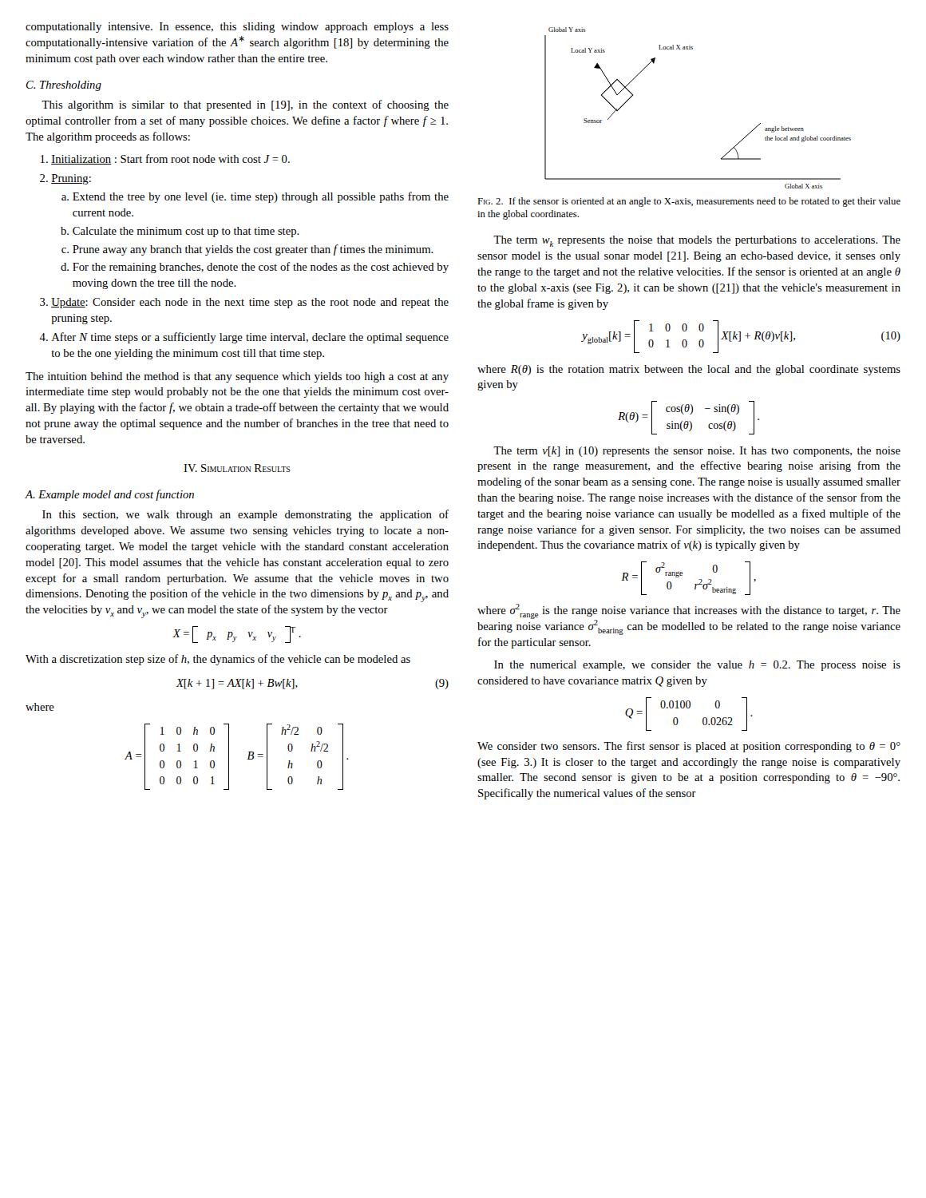computationally intensive. In essence, this sliding window approach employs a less computationally-intensive variation of the A∗ search algorithm [18] by determining the minimum cost path over each window rather than the entire tree.
C. Thresholding
This algorithm is similar to that presented in [19], in the context of choosing the optimal controller from a set of many possible choices. We define a factor f where f ≥ 1. The algorithm proceeds as follows:
Initialization : Start from root node with cost J = 0.
Pruning:
Extend the tree by one level (ie. time step) through all possible paths from the current node.
Calculate the minimum cost up to that time step.
Prune away any branch that yields the cost greater than f times the minimum.
For the remaining branches, denote the cost of the nodes as the cost achieved by moving down the tree till the node.
Update: Consider each node in the next time step as the root node and repeat the pruning step.
After N time steps or a sufficiently large time interval, declare the optimal sequence to be the one yielding the minimum cost till that time step.
The intuition behind the method is that any sequence which yields too high a cost at any intermediate time step would probably not be the one that yields the minimum cost over-all. By playing with the factor f, we obtain a trade-off between the certainty that we would not prune away the optimal sequence and the number of branches in the tree that need to be traversed.
IV. Simulation Results
A. Example model and cost function
In this section, we walk through an example demonstrating the application of algorithms developed above. We assume two sensing vehicles trying to locate a non-cooperating target. We model the target vehicle with the standard constant acceleration model [20]. This model assumes that the vehicle has constant acceleration equal to zero except for a small random perturbation. We assume that the vehicle moves in two dimensions. Denoting the position of the vehicle in the two dimensions by px and py, and the velocities by vx and vy, we can model the state of the system by the vector
X =
| p x | p y | v x | v y |
T .
With a discretization step size of h, the dynamics of the vehicle can be modeled as
X[k + 1] = AX[k] + Bw[k], (9)
where
A =
| 1 | 0 | h | 0 |
| 0 | 1 | 0 | h |
| 0 | 0 | 1 | 0 |
| 0 | 0 | 0 | 1 |
B =
| h 2 /2 | 0 |
| 0 | h 2 /2 |
| h | 0 |
| 0 | h |
.
Global Y axis Global X axis Local Y axis Local X axis Sensor angle between the local and global coordinates
Fig. 2. If the sensor is oriented at an angle to X-axis, measurements need to be rotated to get their value in the global coordinates.
The term wk represents the noise that models the perturbations to accelerations. The sensor model is the usual sonar model [21]. Being an echo-based device, it senses only the range to the target and not the relative velocities. If the sensor is oriented at an angle θ to the global x-axis (see Fig. 2), it can be shown ([21]) that the vehicle's measurement in the global frame is given by
yglobal[k] =
| 1 | 0 | 0 | 0 |
| 0 | 1 | 0 | 0 |
X[k] + R(θ)v[k], (10)
where R(θ) is the rotation matrix between the local and the global coordinate systems given by
R(θ) =
| cos( θ ) | − sin( θ ) |
| sin( θ ) | cos( θ ) |
.
The term v[k] in (10) represents the sensor noise. It has two components, the noise present in the range measurement, and the effective bearing noise arising from the modeling of the sonar beam as a sensing cone. The range noise is usually assumed smaller than the bearing noise. The range noise increases with the distance of the sensor from the target and the bearing noise variance can usually be modelled as a fixed multiple of the range noise variance for a given sensor. For simplicity, the two noises can be assumed independent. Thus the covariance matrix of v(k) is typically given by
R =
| σ 2 range | 0 |
| 0 | r 2 σ 2 bearing |
,
where σ2range is the range noise variance that increases with the distance to target, r. The bearing noise variance σ2bearing can be modelled to be related to the range noise variance for the particular sensor.
In the numerical example, we consider the value h = 0.2. The process noise is considered to have covariance matrix Q given by
Q =
| 0.0100 | 0 |
| 0 | 0.0262 |
.
We consider two sensors. The first sensor is placed at position corresponding to θ = 0° (see Fig. 3.) It is closer to the target and accordingly the range noise is comparatively smaller. The second sensor is given to be at a position corresponding to θ = −90°. Specifically the numerical values of the sensor